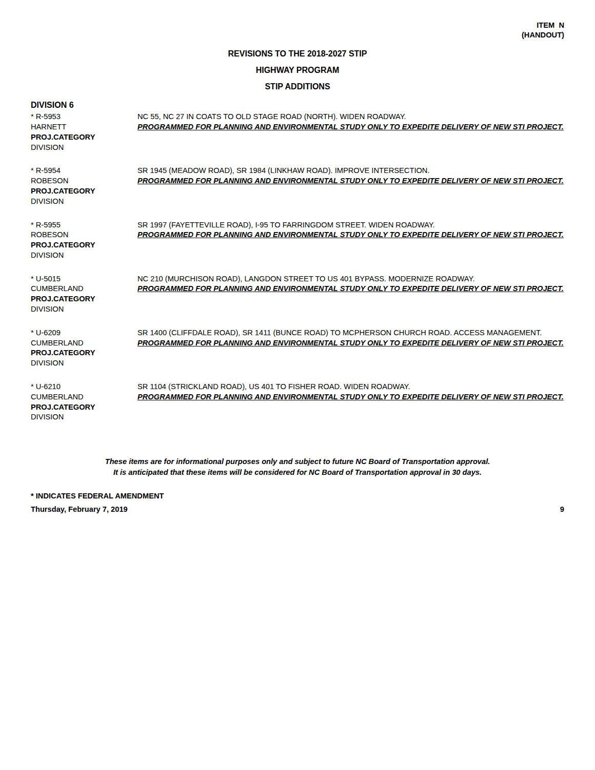ITEM N
(HANDOUT)
REVISIONS TO THE 2018-2027 STIP
HIGHWAY PROGRAM
STIP ADDITIONS
DIVISION 6
| * R-5953 HARNETT PROJ.CATEGORY DIVISION | NC 55, NC 27 IN COATS TO OLD STAGE ROAD (NORTH). WIDEN ROADWAY. PROGRAMMED FOR PLANNING AND ENVIRONMENTAL STUDY ONLY TO EXPEDITE DELIVERY OF NEW STI PROJECT. |
| * R-5954 ROBESON PROJ.CATEGORY DIVISION | SR 1945 (MEADOW ROAD), SR 1984 (LINKHAW ROAD). IMPROVE INTERSECTION. PROGRAMMED FOR PLANNING AND ENVIRONMENTAL STUDY ONLY TO EXPEDITE DELIVERY OF NEW STI PROJECT. |
| * R-5955 ROBESON PROJ.CATEGORY DIVISION | SR 1997 (FAYETTEVILLE ROAD), I-95 TO FARRINGDOM STREET. WIDEN ROADWAY. PROGRAMMED FOR PLANNING AND ENVIRONMENTAL STUDY ONLY TO EXPEDITE DELIVERY OF NEW STI PROJECT. |
| * U-5015 CUMBERLAND PROJ.CATEGORY DIVISION | NC 210 (MURCHISON ROAD), LANGDON STREET TO US 401 BYPASS. MODERNIZE ROADWAY. PROGRAMMED FOR PLANNING AND ENVIRONMENTAL STUDY ONLY TO EXPEDITE DELIVERY OF NEW STI PROJECT. |
| * U-6209 CUMBERLAND PROJ.CATEGORY DIVISION | SR 1400 (CLIFFDALE ROAD), SR 1411 (BUNCE ROAD) TO MCPHERSON CHURCH ROAD. ACCESS MANAGEMENT. PROGRAMMED FOR PLANNING AND ENVIRONMENTAL STUDY ONLY TO EXPEDITE DELIVERY OF NEW STI PROJECT. |
| * U-6210 CUMBERLAND PROJ.CATEGORY DIVISION | SR 1104 (STRICKLAND ROAD), US 401 TO FISHER ROAD. WIDEN ROADWAY. PROGRAMMED FOR PLANNING AND ENVIRONMENTAL STUDY ONLY TO EXPEDITE DELIVERY OF NEW STI PROJECT. |
These items are for informational purposes only and subject to future NC Board of Transportation approval.
It is anticipated that these items will be considered for NC Board of Transportation approval in 30 days.
* INDICATES FEDERAL AMENDMENT
Thursday, February 7, 2019 9